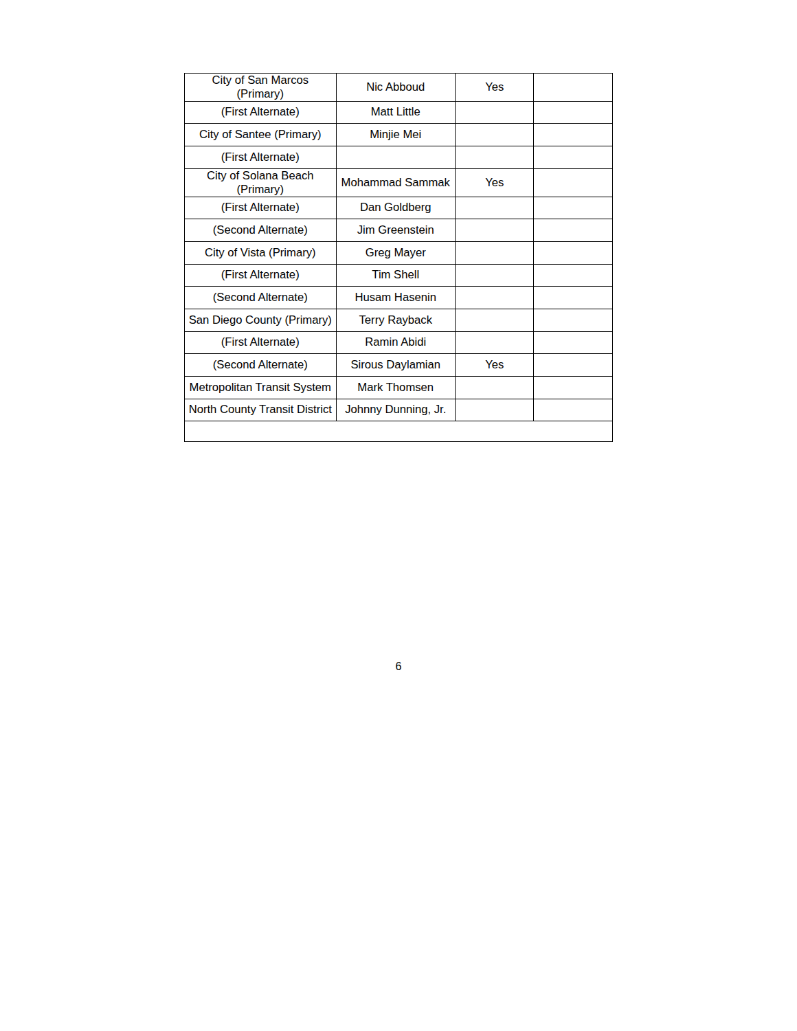| City of San Marcos (Primary) | Nic Abboud | Yes | |
| (First Alternate) | Matt Little | | |
| City of Santee (Primary) | Minjie Mei | | |
| (First Alternate) | | | |
| City of Solana Beach (Primary) | Mohammad Sammak | Yes | |
| (First Alternate) | Dan Goldberg | | |
| (Second Alternate) | Jim Greenstein | | |
| City of Vista (Primary) | Greg Mayer | | |
| (First Alternate) | Tim Shell | | |
| (Second Alternate) | Husam Hasenin | | |
| San Diego County (Primary) | Terry Rayback | | |
| (First Alternate) | Ramin Abidi | | |
| (Second Alternate) | Sirous Daylamian | Yes | |
| Metropolitan Transit System | Mark Thomsen | | |
| North County Transit District | Johnny Dunning, Jr. | | |
6